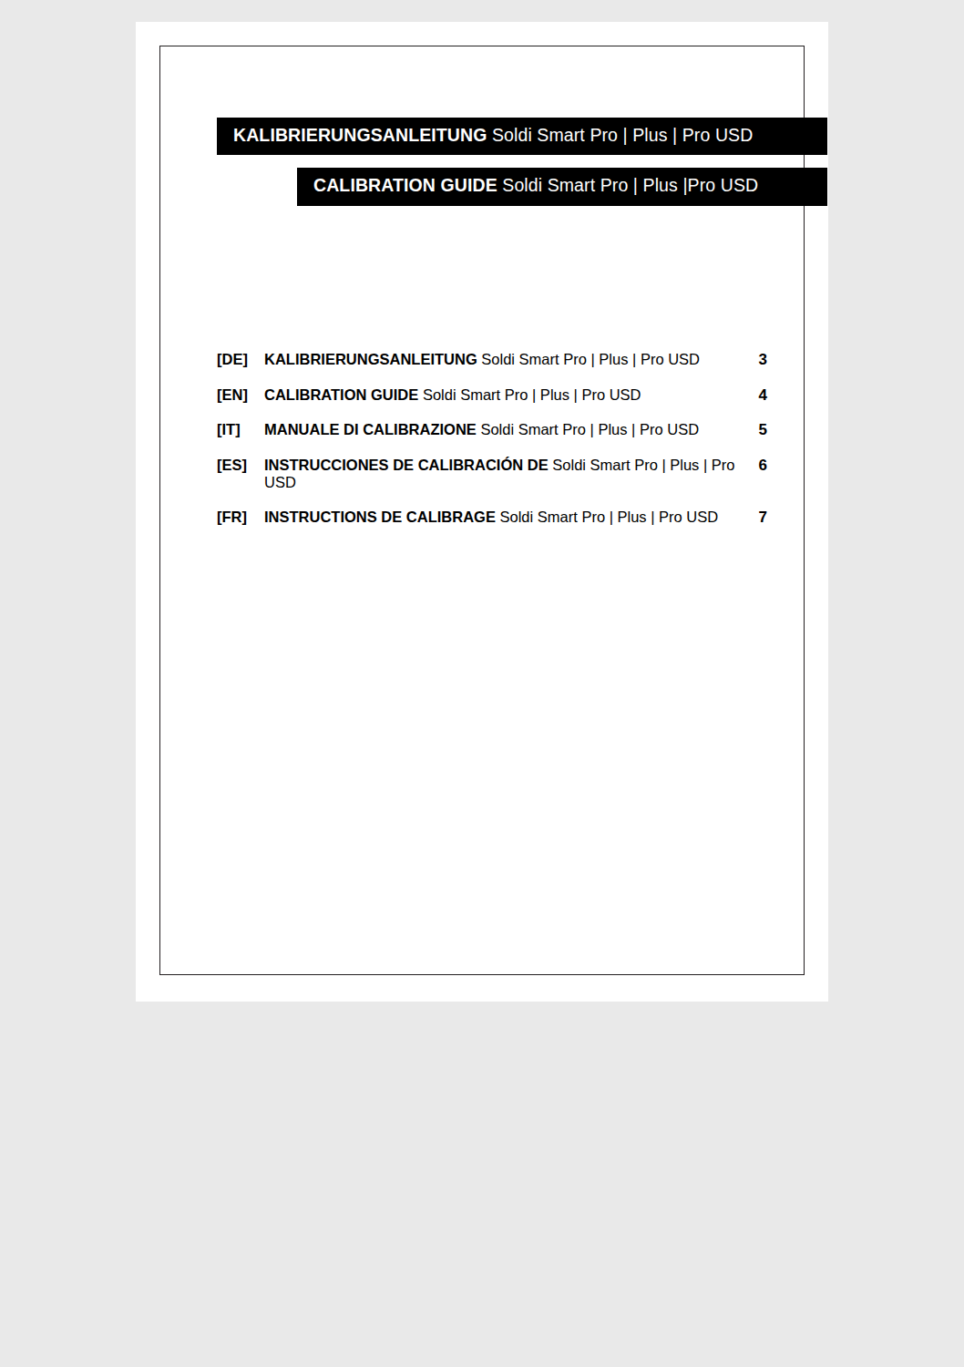KALIBRIERUNGSANLEITUNG Soldi Smart Pro | Plus | Pro USD
CALIBRATION GUIDE Soldi Smart Pro | Plus |Pro USD
| [DE] | KALIBRIERUNGSANLEITUNG Soldi Smart Pro / Plus / Pro USD | 3 |
| [EN] | CALIBRATION GUIDE Soldi Smart Pro / Plus / Pro USD | 4 |
| [IT] | MANUALE DI CALIBRAZIONE Soldi Smart Pro / Plus / Pro USD | 5 |
| [ES] | INSTRUCCIONES DE CALIBRACIÓN DE Soldi Smart Pro / Plus / Pro USD | 6 |
| [FR] | INSTRUCTIONS DE CALIBRAGE Soldi Smart Pro / Plus / Pro USD | 7 |